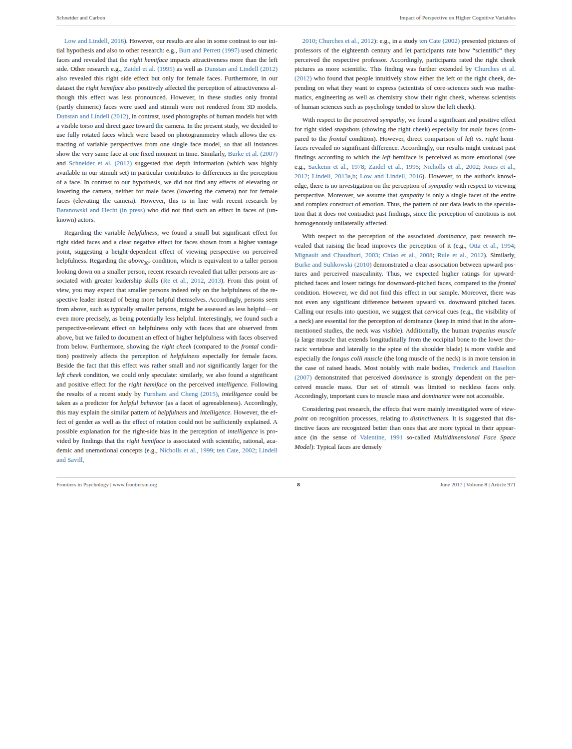Schneider and Carbon
Impact of Perspective on Higher Cognitive Variables
Low and Lindell, 2016). However, our results are also in some contrast to our initial hypothesis and also to other research: e.g., Burt and Perrett (1997) used chimeric faces and revealed that the right hemiface impacts attractiveness more than the left side. Other research e.g., Zaidel et al. (1995) as well as Dunstan and Lindell (2012) also revealed this right side effect but only for female faces. Furthermore, in our dataset the right hemiface also positively affected the perception of attractiveness although this effect was less pronounced. However, in these studies only frontal (partly chimeric) faces were used and stimuli were not rendered from 3D models. Dunstan and Lindell (2012), in contrast, used photographs of human models but with a visible torso and direct gaze toward the camera. In the present study, we decided to use fully rotated faces which were based on photogrammetry which allows the extracting of variable perspectives from one single face model, so that all instances show the very same face at one fixed moment in time. Similarly, Burke et al. (2007) and Schneider et al. (2012) suggested that depth information (which was highly available in our stimuli set) in particular contributes to differences in the perception of a face. In contrast to our hypothesis, we did not find any effects of elevating or lowering the camera, neither for male faces (lowering the camera) nor for female faces (elevating the camera). However, this is in line with recent research by Baranowski and Hecht (in press) who did not find such an effect in faces of (unknown) actors.
Regarding the variable helpfulness, we found a small but significant effect for right sided faces and a clear negative effect for faces shown from a higher vantage point, suggesting a height-dependent effect of viewing perspective on perceived helpfulness. Regarding the above30° condition, which is equivalent to a taller person looking down on a smaller person, recent research revealed that taller persons are associated with greater leadership skills (Re et al., 2012, 2013). From this point of view, you may expect that smaller persons indeed rely on the helpfulness of the respective leader instead of being more helpful themselves. Accordingly, persons seen from above, such as typically smaller persons, might be assessed as less helpful—or even more precisely, as being potentially less helpful. Interestingly, we found such a perspective-relevant effect on helpfulness only with faces that are observed from above, but we failed to document an effect of higher helpfulness with faces observed from below. Furthermore, showing the right cheek (compared to the frontal condition) positively affects the perception of helpfulness especially for female faces. Beside the fact that this effect was rather small and not significantly larger for the left cheek condition, we could only speculate: similarly, we also found a significant and positive effect for the right hemiface on the perceived intelligence. Following the results of a recent study by Furnham and Cheng (2015), intelligence could be taken as a predictor for helpful behavior (as a facet of agreeableness). Accordingly, this may explain the similar pattern of helpfulness and intelligence. However, the effect of gender as well as the effect of rotation could not be sufficiently explained. A possible explanation for the right-side bias in the perception of intelligence is provided by findings that the right hemiface is associated with scientific, rational, academic and unemotional concepts (e.g., Nicholls et al., 1999; ten Cate, 2002; Lindell and Savill,
2010; Churches et al., 2012): e.g., in a study ten Cate (2002) presented pictures of professors of the eighteenth century and let participants rate how “scientific” they perceived the respective professor. Accordingly, participants rated the right cheek pictures as more scientific. This finding was further extended by Churches et al. (2012) who found that people intuitively show either the left or the right cheek, depending on what they want to express (scientists of core-sciences such was mathematics, engineering as well as chemistry show their right cheek, whereas scientists of human sciences such as psychology tended to show the left cheek).
With respect to the perceived sympathy, we found a significant and positive effect for right sided snapshots (showing the right cheek) especially for male faces (compared to the frontal condition). However, direct comparison of left vs. right hemifaces revealed no significant difference. Accordingly, our results might contrast past findings according to which the left hemiface is perceived as more emotional (see e.g., Sackeim et al., 1978; Zaidel et al., 1995; Nicholls et al., 2002; Jones et al., 2012; Lindell, 2013a,b; Low and Lindell, 2016). However, to the author's knowledge, there is no investigation on the perception of sympathy with respect to viewing perspective. Moreover, we assume that sympathy is only a single facet of the entire and complex construct of emotion. Thus, the pattern of our data leads to the speculation that it does not contradict past findings, since the perception of emotions is not homogenously unilaterally affected.
With respect to the perception of the associated dominance, past research revealed that raising the head improves the perception of it (e.g., Otta et al., 1994; Mignault and Chaudhuri, 2003; Chiao et al., 2008; Rule et al., 2012). Similarly, Burke and Sulikowski (2010) demonstrated a clear association between upward postures and perceived masculinity. Thus, we expected higher ratings for upward-pitched faces and lower ratings for downward-pitched faces, compared to the frontal condition. However, we did not find this effect in our sample. Moreover, there was not even any significant difference between upward vs. downward pitched faces. Calling our results into question, we suggest that cervical cues (e.g., the visibility of a neck) are essential for the perception of dominance (keep in mind that in the aforementioned studies, the neck was visible). Additionally, the human trapezius muscle (a large muscle that extends longitudinally from the occipital bone to the lower thoracic vertebrae and laterally to the spine of the shoulder blade) is more visible and especially the longus colli muscle (the long muscle of the neck) is in more tension in the case of raised heads. Most notably with male bodies, Frederick and Haselton (2007) demonstrated that perceived dominance is strongly dependent on the perceived muscle mass. Our set of stimuli was limited to neckless faces only. Accordingly, important cues to muscle mass and dominance were not accessible.
Considering past research, the effects that were mainly investigated were of viewpoint on recognition processes, relating to distinctiveness. It is suggested that distinctive faces are recognized better than ones that are more typical in their appearance (in the sense of Valentine, 1991 so-called Multidimensional Face Space Model): Typical faces are densely
Frontiers in Psychology | www.frontiersin.org
8
June 2017 | Volume 8 | Article 971